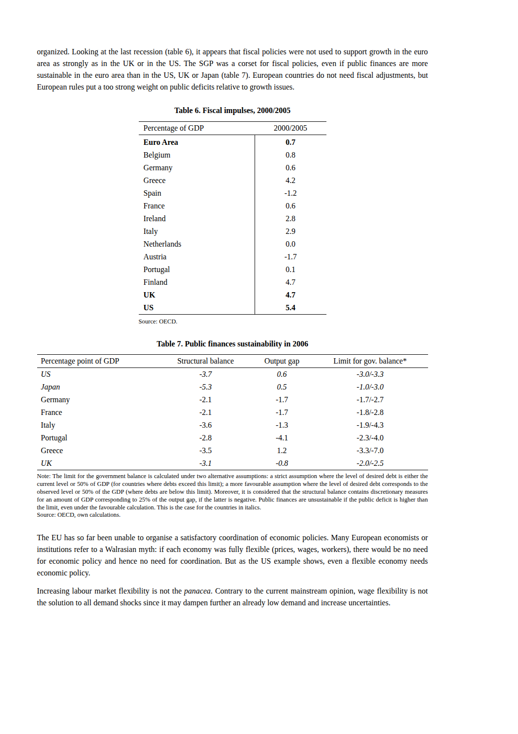organized. Looking at the last recession (table 6), it appears that fiscal policies were not used to support growth in the euro area as strongly as in the UK or in the US. The SGP was a corset for fiscal policies, even if public finances are more sustainable in the euro area than in the US, UK or Japan (table 7). European countries do not need fiscal adjustments, but European rules put a too strong weight on public deficits relative to growth issues.
Table 6. Fiscal impulses, 2000/2005
| Percentage of GDP | 2000/2005 |
| --- | --- |
| Euro Area | 0.7 |
| Belgium | 0.8 |
| Germany | 0.6 |
| Greece | 4.2 |
| Spain | -1.2 |
| France | 0.6 |
| Ireland | 2.8 |
| Italy | 2.9 |
| Netherlands | 0.0 |
| Austria | -1.7 |
| Portugal | 0.1 |
| Finland | 4.7 |
| UK | 4.7 |
| US | 5.4 |
Source: OECD.
Table 7. Public finances sustainability in 2006
| Percentage point of GDP | Structural balance | Output gap | Limit for gov. balance* |
| --- | --- | --- | --- |
| US | -3.7 | 0.6 | -3.0/-3.3 |
| Japan | -5.3 | 0.5 | -1.0/-3.0 |
| Germany | -2.1 | -1.7 | -1.7/-2.7 |
| France | -2.1 | -1.7 | -1.8/-2.8 |
| Italy | -3.6 | -1.3 | -1.9/-4.3 |
| Portugal | -2.8 | -4.1 | -2.3/-4.0 |
| Greece | -3.5 | 1.2 | -3.3/-7.0 |
| UK | -3.1 | -0.8 | -2.0/-2.5 |
Note: The limit for the government balance is calculated under two alternative assumptions: a strict assumption where the level of desired debt is either the current level or 50% of GDP (for countries where debts exceed this limit); a more favourable assumption where the level of desired debt corresponds to the observed level or 50% of the GDP (where debts are below this limit). Moreover, it is considered that the structural balance contains discretionary measures for an amount of GDP corresponding to 25% of the output gap, if the latter is negative. Public finances are unsustainable if the public deficit is higher than the limit, even under the favourable calculation. This is the case for the countries in italics.
Source: OECD, own calculations.
The EU has so far been unable to organise a satisfactory coordination of economic policies. Many European economists or institutions refer to a Walrasian myth: if each economy was fully flexible (prices, wages, workers), there would be no need for economic policy and hence no need for coordination. But as the US example shows, even a flexible economy needs economic policy.
Increasing labour market flexibility is not the panacea. Contrary to the current mainstream opinion, wage flexibility is not the solution to all demand shocks since it may dampen further an already low demand and increase uncertainties.